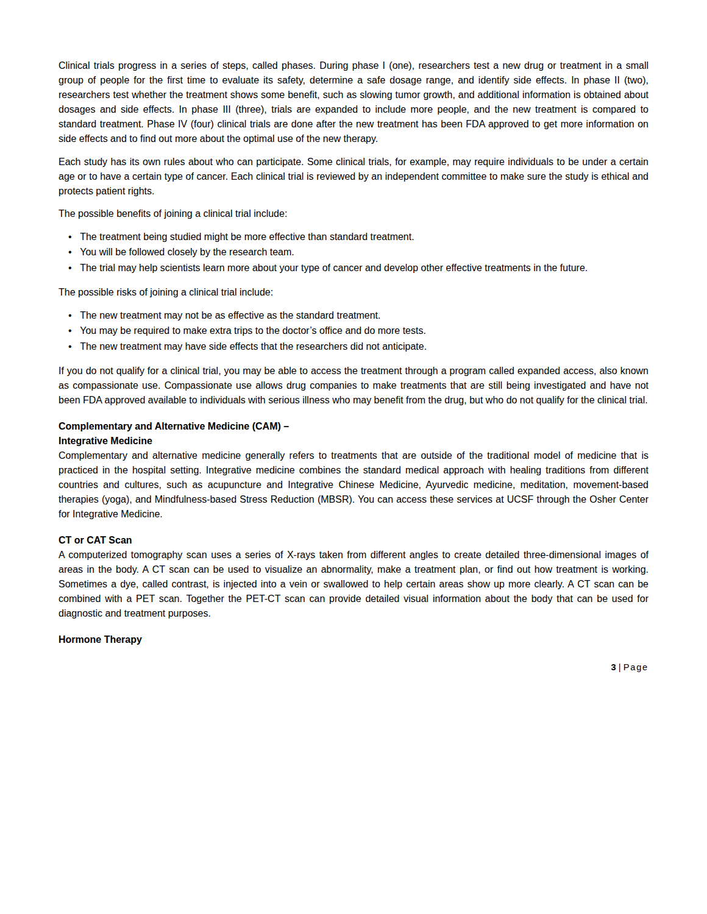Clinical trials progress in a series of steps, called phases. During phase I (one), researchers test a new drug or treatment in a small group of people for the first time to evaluate its safety, determine a safe dosage range, and identify side effects. In phase II (two), researchers test whether the treatment shows some benefit, such as slowing tumor growth, and additional information is obtained about dosages and side effects. In phase III (three), trials are expanded to include more people, and the new treatment is compared to standard treatment. Phase IV (four) clinical trials are done after the new treatment has been FDA approved to get more information on side effects and to find out more about the optimal use of the new therapy.
Each study has its own rules about who can participate. Some clinical trials, for example, may require individuals to be under a certain age or to have a certain type of cancer. Each clinical trial is reviewed by an independent committee to make sure the study is ethical and protects patient rights.
The possible benefits of joining a clinical trial include:
The treatment being studied might be more effective than standard treatment.
You will be followed closely by the research team.
The trial may help scientists learn more about your type of cancer and develop other effective treatments in the future.
The possible risks of joining a clinical trial include:
The new treatment may not be as effective as the standard treatment.
You may be required to make extra trips to the doctor’s office and do more tests.
The new treatment may have side effects that the researchers did not anticipate.
If you do not qualify for a clinical trial, you may be able to access the treatment through a program called expanded access, also known as compassionate use. Compassionate use allows drug companies to make treatments that are still being investigated and have not been FDA approved available to individuals with serious illness who may benefit from the drug, but who do not qualify for the clinical trial.
Complementary and Alternative Medicine (CAM) –
Integrative Medicine
Complementary and alternative medicine generally refers to treatments that are outside of the traditional model of medicine that is practiced in the hospital setting. Integrative medicine combines the standard medical approach with healing traditions from different countries and cultures, such as acupuncture and Integrative Chinese Medicine, Ayurvedic medicine, meditation, movement-based therapies (yoga), and Mindfulness-based Stress Reduction (MBSR). You can access these services at UCSF through the Osher Center for Integrative Medicine.
CT or CAT Scan
A computerized tomography scan uses a series of X-rays taken from different angles to create detailed three-dimensional images of areas in the body. A CT scan can be used to visualize an abnormality, make a treatment plan, or find out how treatment is working. Sometimes a dye, called contrast, is injected into a vein or swallowed to help certain areas show up more clearly. A CT scan can be combined with a PET scan. Together the PET-CT scan can provide detailed visual information about the body that can be used for diagnostic and treatment purposes.
Hormone Therapy
3 | Page